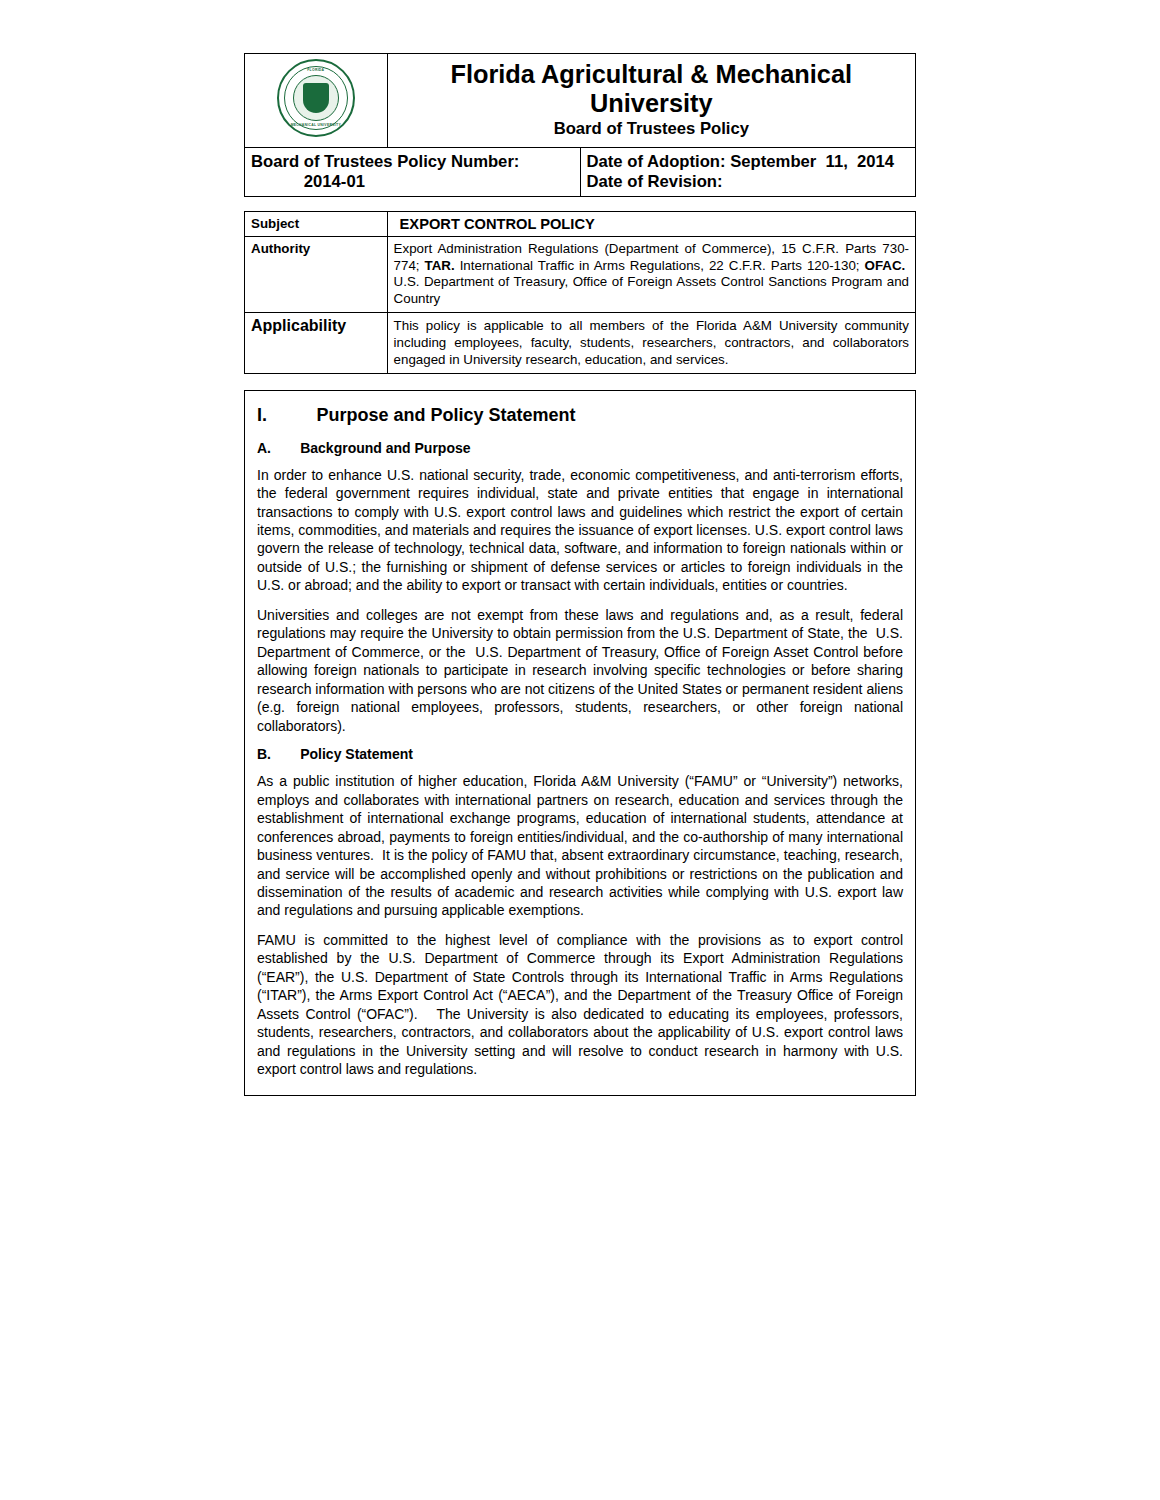| FLORIDA MECHANICAL UNIVERSITY | Florida Agricultural & Mechanical University Board of Trustees Policy |
| Board of Trustees Policy Number: 2014-01 | Date of Adoption: September 11, 2014 Date of Revision: |
| Subject | EXPORT CONTROL POLICY |
| Authority | Export Administration Regulations (Department of Commerce), 15 C.F.R. Parts 730-774; TAR. International Traffic in Arms Regulations, 22 C.F.R. Parts 120-130; OFAC. U.S. Department of Treasury, Office of Foreign Assets Control Sanctions Program and Country |
| Applicability | This policy is applicable to all members of the Florida A&M University community including employees, faculty, students, researchers, contractors, and collaborators engaged in University research, education, and services. |
I. Purpose and Policy Statement
A. Background and Purpose
In order to enhance U.S. national security, trade, economic competitiveness, and anti-terrorism efforts, the federal government requires individual, state and private entities that engage in international transactions to comply with U.S. export control laws and guidelines which restrict the export of certain items, commodities, and materials and requires the issuance of export licenses. U.S. export control laws govern the release of technology, technical data, software, and information to foreign nationals within or outside of U.S.; the furnishing or shipment of defense services or articles to foreign individuals in the U.S. or abroad; and the ability to export or transact with certain individuals, entities or countries.
Universities and colleges are not exempt from these laws and regulations and, as a result, federal regulations may require the University to obtain permission from the U.S. Department of State, the U.S. Department of Commerce, or the U.S. Department of Treasury, Office of Foreign Asset Control before allowing foreign nationals to participate in research involving specific technologies or before sharing research information with persons who are not citizens of the United States or permanent resident aliens (e.g. foreign national employees, professors, students, researchers, or other foreign national collaborators).
B. Policy Statement
As a public institution of higher education, Florida A&M University (“FAMU” or “University”) networks, employs and collaborates with international partners on research, education and services through the establishment of international exchange programs, education of international students, attendance at conferences abroad, payments to foreign entities/individual, and the co-authorship of many international business ventures. It is the policy of FAMU that, absent extraordinary circumstance, teaching, research, and service will be accomplished openly and without prohibitions or restrictions on the publication and dissemination of the results of academic and research activities while complying with U.S. export law and regulations and pursuing applicable exemptions.
FAMU is committed to the highest level of compliance with the provisions as to export control established by the U.S. Department of Commerce through its Export Administration Regulations (“EAR”), the U.S. Department of State Controls through its International Traffic in Arms Regulations (“ITAR”), the Arms Export Control Act (“AECA”), and the Department of the Treasury Office of Foreign Assets Control (“OFAC”). The University is also dedicated to educating its employees, professors, students, researchers, contractors, and collaborators about the applicability of U.S. export control laws and regulations in the University setting and will resolve to conduct research in harmony with U.S. export control laws and regulations.